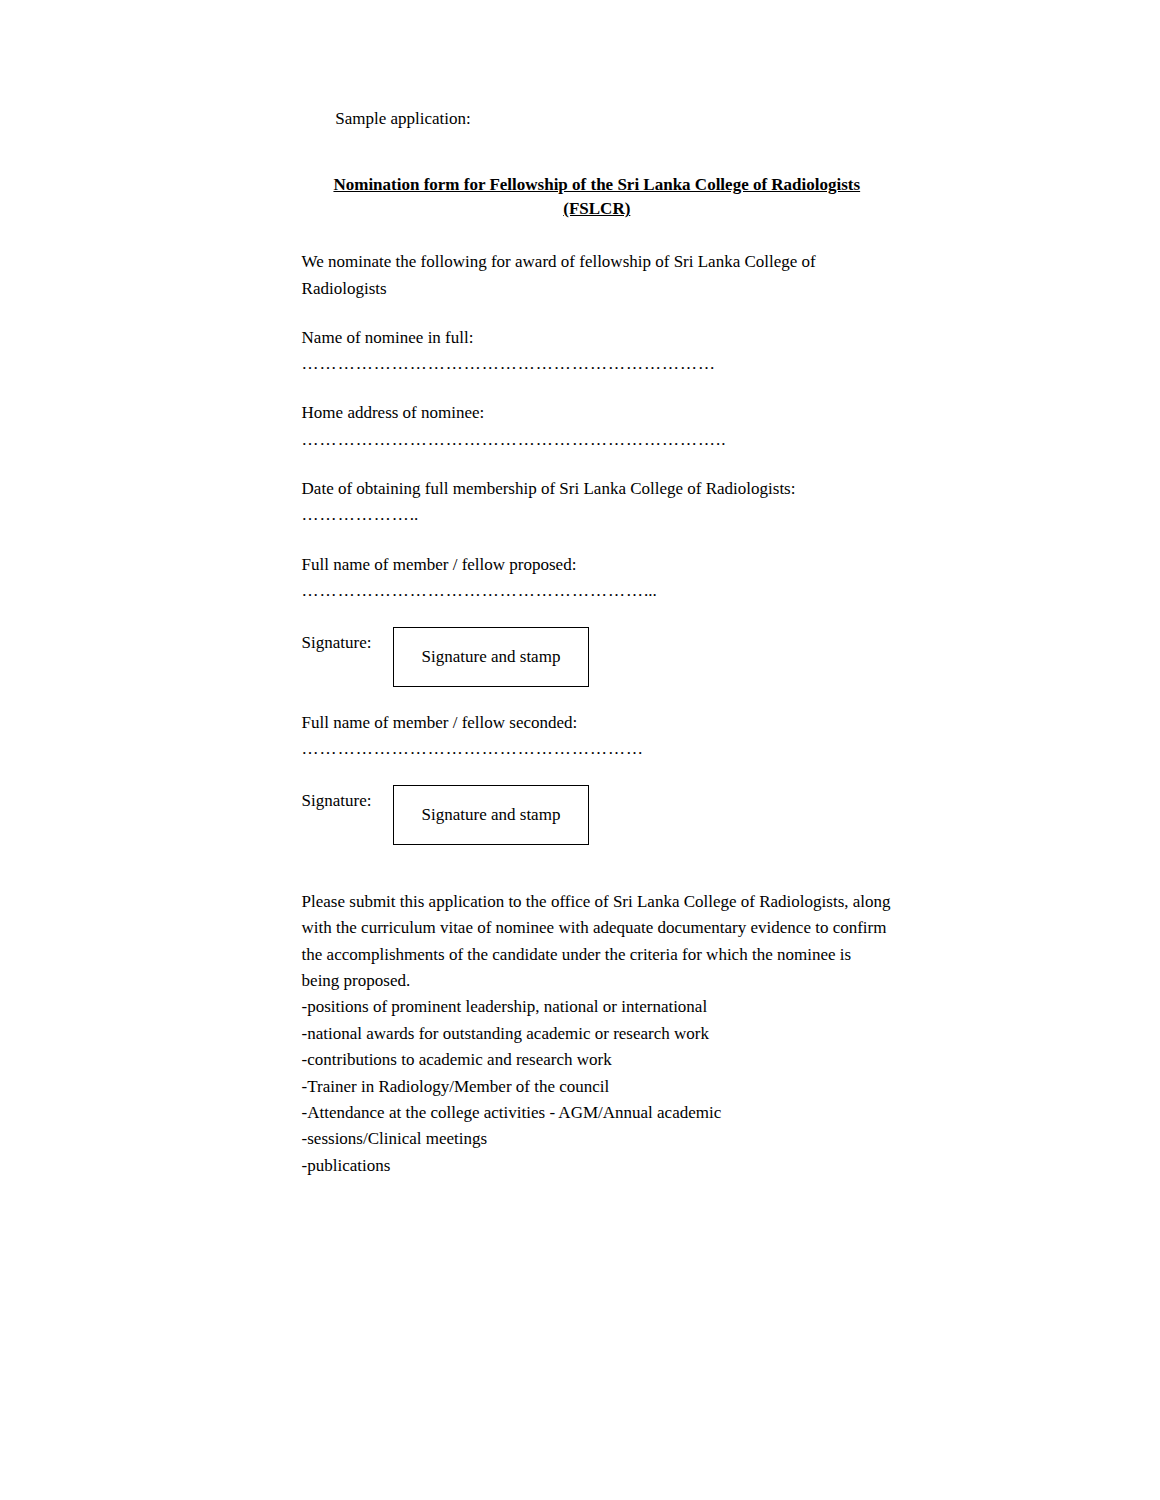Sample application:
Nomination form for Fellowship of the Sri Lanka College of Radiologists
(FSLCR)
We nominate the following for award of fellowship of Sri Lanka College of Radiologists
Name of nominee in full: ……………………………………………………………
Home address of nominee: ……………………………………………………………..
Date of obtaining full membership of Sri Lanka College of Radiologists: ………………..
Full name of member / fellow proposed: …………………………………………………...
Signature: Signature and stamp
Full name of member / fellow seconded: …………………………………………………
Signature: Signature and stamp
Please submit this application to the office of Sri Lanka College of Radiologists, along with the curriculum vitae of nominee with adequate documentary evidence to confirm the accomplishments of the candidate under the criteria for which the nominee is being proposed.
-positions of prominent leadership, national or international
-national awards for outstanding academic or research work
-contributions to academic and research work
-Trainer in Radiology/Member of the council
-Attendance at the college activities - AGM/Annual academic
-sessions/Clinical meetings
-publications